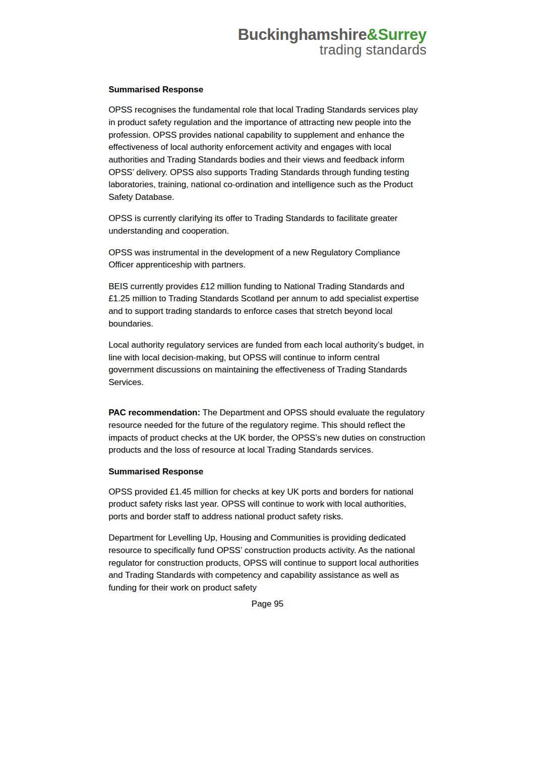Buckinghamshire&Surrey
trading standards
Summarised Response
OPSS recognises the fundamental role that local Trading Standards services play in product safety regulation and the importance of attracting new people into the profession. OPSS provides national capability to supplement and enhance the effectiveness of local authority enforcement activity and engages with local authorities and Trading Standards bodies and their views and feedback inform OPSS’ delivery. OPSS also supports Trading Standards through funding testing laboratories, training, national co-ordination and intelligence such as the Product Safety Database.
OPSS is currently clarifying its offer to Trading Standards to facilitate greater understanding and cooperation.
OPSS was instrumental in the development of a new Regulatory Compliance Officer apprenticeship with partners.
BEIS currently provides £12 million funding to National Trading Standards and £1.25 million to Trading Standards Scotland per annum to add specialist expertise and to support trading standards to enforce cases that stretch beyond local boundaries.
Local authority regulatory services are funded from each local authority’s budget, in line with local decision-making, but OPSS will continue to inform central government discussions on maintaining the effectiveness of Trading Standards Services.
PAC recommendation: The Department and OPSS should evaluate the regulatory resource needed for the future of the regulatory regime. This should reflect the impacts of product checks at the UK border, the OPSS’s new duties on construction products and the loss of resource at local Trading Standards services.
Summarised Response
OPSS provided £1.45 million for checks at key UK ports and borders for national product safety risks last year. OPSS will continue to work with local authorities, ports and border staff to address national product safety risks.
Department for Levelling Up, Housing and Communities is providing dedicated resource to specifically fund OPSS’ construction products activity. As the national regulator for construction products, OPSS will continue to support local authorities and Trading Standards with competency and capability assistance as well as funding for their work on product safety
Page 95